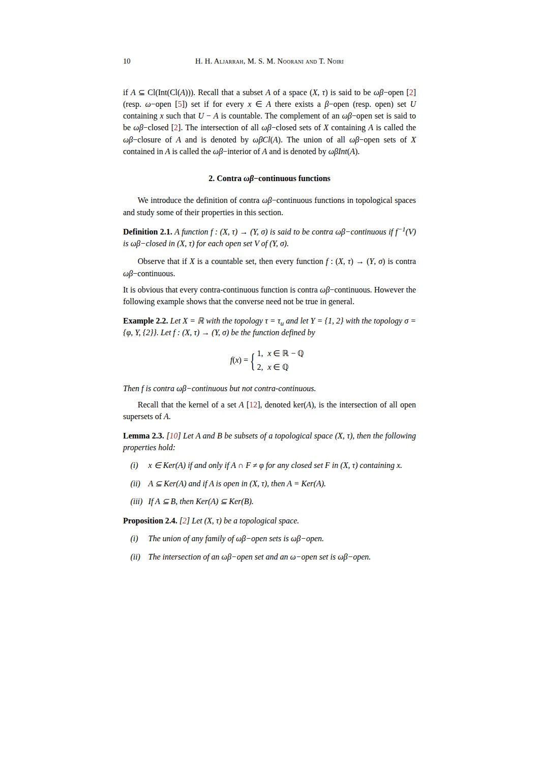10 H. H. Aljarrah, M. S. M. Noorani and T. Noiri
if A ⊆ Cl(Int(Cl(A))). Recall that a subset A of a space (X, τ) is said to be ωβ−open [2] (resp. ω−open [5]) set if for every x ∈ A there exists a β−open (resp. open) set U containing x such that U − A is countable. The complement of an ωβ−open set is said to be ωβ−closed [2]. The intersection of all ωβ−closed sets of X containing A is called the ωβ−closure of A and is denoted by ωβCl(A). The union of all ωβ−open sets of X contained in A is called the ωβ−interior of A and is denoted by ωβInt(A).
2. Contra ωβ−continuous functions
We introduce the definition of contra ωβ−continuous functions in topological spaces and study some of their properties in this section.
Definition 2.1. A function f : (X, τ) → (Y, σ) is said to be contra ωβ−continuous if f−1(V) is ωβ−closed in (X, τ) for each open set V of (Y, σ).
Observe that if X is a countable set, then every function f : (X, τ) → (Y, σ) is contra ωβ−continuous.
It is obvious that every contra-continuous function is contra ωβ−continuous. However the following example shows that the converse need not be true in general.
Example 2.2. Let X = ℝ with the topology τ = τu and let Y = {1, 2} with the topology σ = {φ, Y, {2}}. Let f : (X, τ) → (Y, σ) be the function defined by
f(x) = {
| 1, | x ∈ ℝ − ℚ |
| 2, | x ∈ ℚ |
Then f is contra ωβ−continuous but not contra-continuous.
Recall that the kernel of a set A [12], denoted ker(A), is the intersection of all open supersets of A.
Lemma 2.3. [10] Let A and B be subsets of a topological space (X, τ), then the following properties hold:
x ∈ Ker(A) if and only if A ∩ F ≠ φ for any closed set F in (X, τ) containing x.
A ⊆ Ker(A) and if A is open in (X, τ), then A = Ker(A).
If A ⊆ B, then Ker(A) ⊆ Ker(B).
Proposition 2.4. [2] Let (X, τ) be a topological space.
The union of any family of ωβ−open sets is ωβ−open.
The intersection of an ωβ−open set and an ω−open set is ωβ−open.